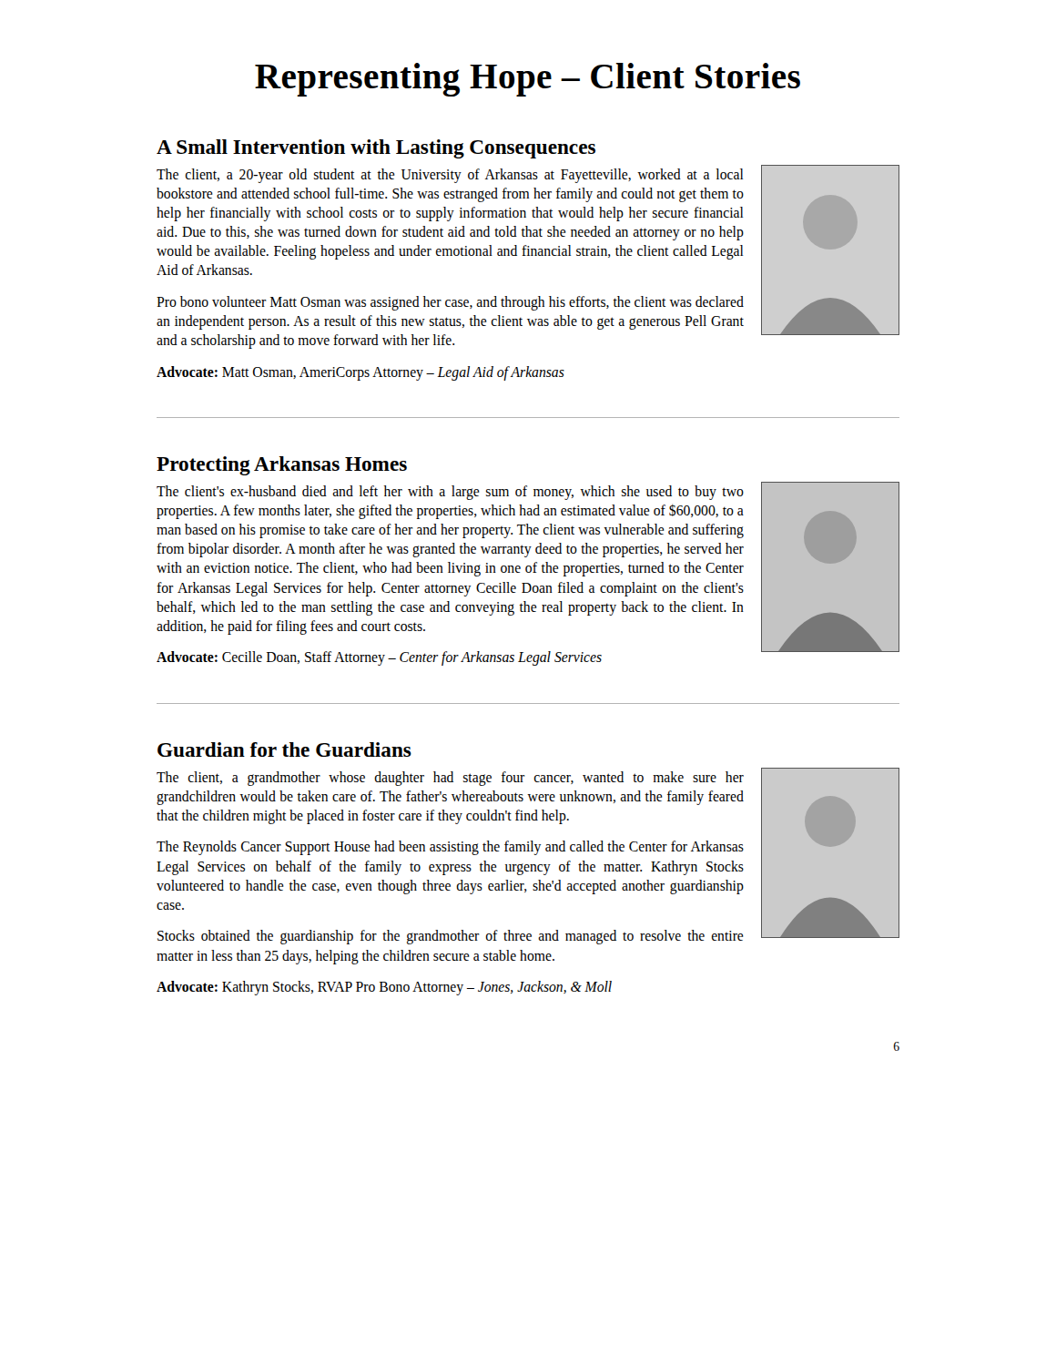Representing Hope – Client Stories
A Small Intervention with Lasting Consequences
The client, a 20-year old student at the University of Arkansas at Fayetteville, worked at a local bookstore and attended school full-time. She was estranged from her family and could not get them to help her financially with school costs or to supply information that would help her secure financial aid. Due to this, she was turned down for student aid and told that she needed an attorney or no help would be available. Feeling hopeless and under emotional and financial strain, the client called Legal Aid of Arkansas.
Pro bono volunteer Matt Osman was assigned her case, and through his efforts, the client was declared an independent person. As a result of this new status, the client was able to get a generous Pell Grant and a scholarship and to move forward with her life.
Advocate: Matt Osman, AmeriCorps Attorney – Legal Aid of Arkansas
Protecting Arkansas Homes
The client's ex-husband died and left her with a large sum of money, which she used to buy two properties. A few months later, she gifted the properties, which had an estimated value of $60,000, to a man based on his promise to take care of her and her property. The client was vulnerable and suffering from bipolar disorder. A month after he was granted the warranty deed to the properties, he served her with an eviction notice. The client, who had been living in one of the properties, turned to the Center for Arkansas Legal Services for help. Center attorney Cecille Doan filed a complaint on the client's behalf, which led to the man settling the case and conveying the real property back to the client. In addition, he paid for filing fees and court costs.
Advocate: Cecille Doan, Staff Attorney – Center for Arkansas Legal Services
Guardian for the Guardians
The client, a grandmother whose daughter had stage four cancer, wanted to make sure her grandchildren would be taken care of. The father's whereabouts were unknown, and the family feared that the children might be placed in foster care if they couldn't find help.
The Reynolds Cancer Support House had been assisting the family and called the Center for Arkansas Legal Services on behalf of the family to express the urgency of the matter. Kathryn Stocks volunteered to handle the case, even though three days earlier, she'd accepted another guardianship case.
Stocks obtained the guardianship for the grandmother of three and managed to resolve the entire matter in less than 25 days, helping the children secure a stable home.
Advocate: Kathryn Stocks, RVAP Pro Bono Attorney – Jones, Jackson, & Moll
6